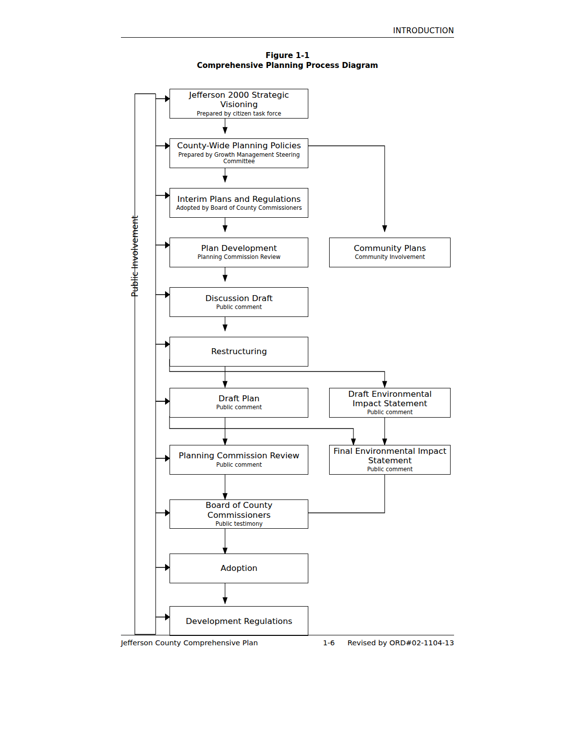INTRODUCTION
Figure 1-1
Comprehensive Planning Process Diagram
Public Involvement
Jefferson 2000 Strategic Visioning
Prepared by citizen task force
County-Wide Planning Policies
Prepared by Growth Management Steering Committee
Interim Plans and Regulations
Adopted by Board of County Commissioners
Plan Development
Planning Commission Review
Discussion Draft
Public comment
Restructuring
Draft Plan
Public comment
Planning Commission Review
Public comment
Board of County Commissioners
Public testimony
Adoption
Development Regulations
Community Plans
Community Involvement
Draft Environmental Impact Statement
Public comment
Final Environmental Impact Statement
Public comment
Jefferson County Comprehensive Plan
1-6
Revised by ORD#02-1104-13